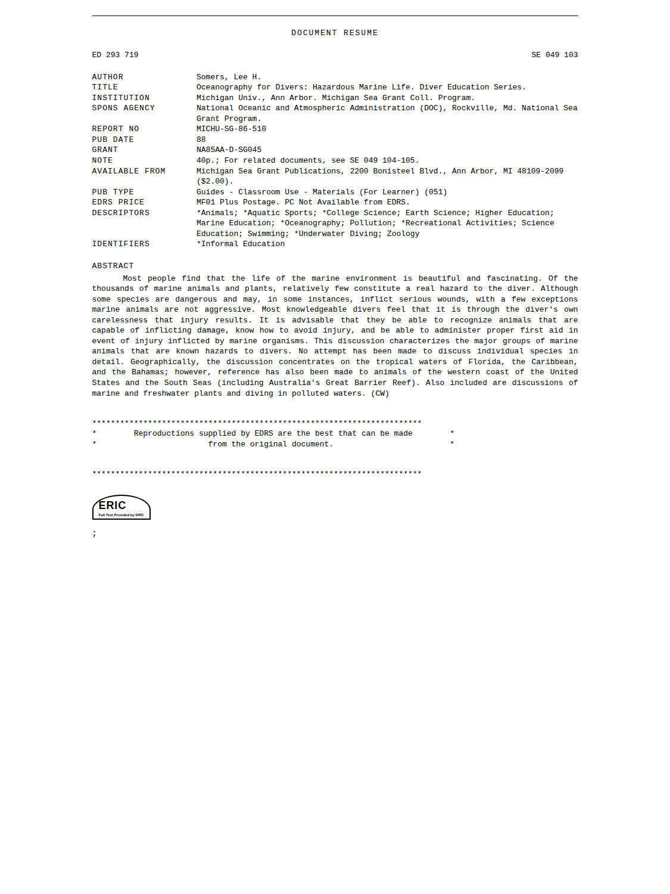DOCUMENT RESUME
ED 293 719 SE 049 103
AUTHOR
Somers, Lee H.
TITLE
Oceanography for Divers: Hazardous Marine Life. Diver Education Series.
INSTITUTION
Michigan Univ., Ann Arbor. Michigan Sea Grant Coll. Program.
SPONS AGENCY
National Oceanic and Atmospheric Administration (DOC), Rockville, Md. National Sea Grant Program.
REPORT NO
MICHU-SG-86-510
PUB DATE
88
GRANT
NA85AA-D-SG045
NOTE
40p.; For related documents, see SE 049 104-105.
AVAILABLE FROM
Michigan Sea Grant Publications, 2200 Bonisteel Blvd., Ann Arbor, MI 48109-2099 ($2.00).
PUB TYPE
Guides - Classroom Use - Materials (For Learner) (051)
EDRS PRICE
MF01 Plus Postage. PC Not Available from EDRS.
DESCRIPTORS
*Animals; *Aquatic Sports; *College Science; Earth Science; Higher Education; Marine Education; *Oceanography; Pollution; *Recreational Activities; Science Education; Swimming; *Underwater Diving; Zoology
IDENTIFIERS
*Informal Education
ABSTRACT
Most people find that the life of the marine environment is beautiful and fascinating. Of the thousands of marine animals and plants, relatively few constitute a real hazard to the diver. Although some species are dangerous and may, in some instances, inflict serious wounds, with a few exceptions marine animals are not aggressive. Most knowledgeable divers feel that it is through the diver's own carelessness that injury results. It is advisable that they be able to recognize animals that are capable of inflicting damage, know how to avoid injury, and be able to administer proper first aid in event of injury inflicted by marine organisms. This discussion characterizes the major groups of marine animals that are known hazards to divers. No attempt has been made to discuss individual species in detail. Geographically, the discussion concentrates on the tropical waters of Florida, the Caribbean, and the Bahamas; however, reference has also been made to animals of the western coast of the United States and the South Seas (including Australia's Great Barrier Reef). Also included are discussions of marine and freshwater plants and diving in polluted waters. (CW)
***********************************************************************
* Reproductions supplied by EDRS are the best that can be made * * from the original document. *
***********************************************************************
ERICFull Text Provided by ERIC
;